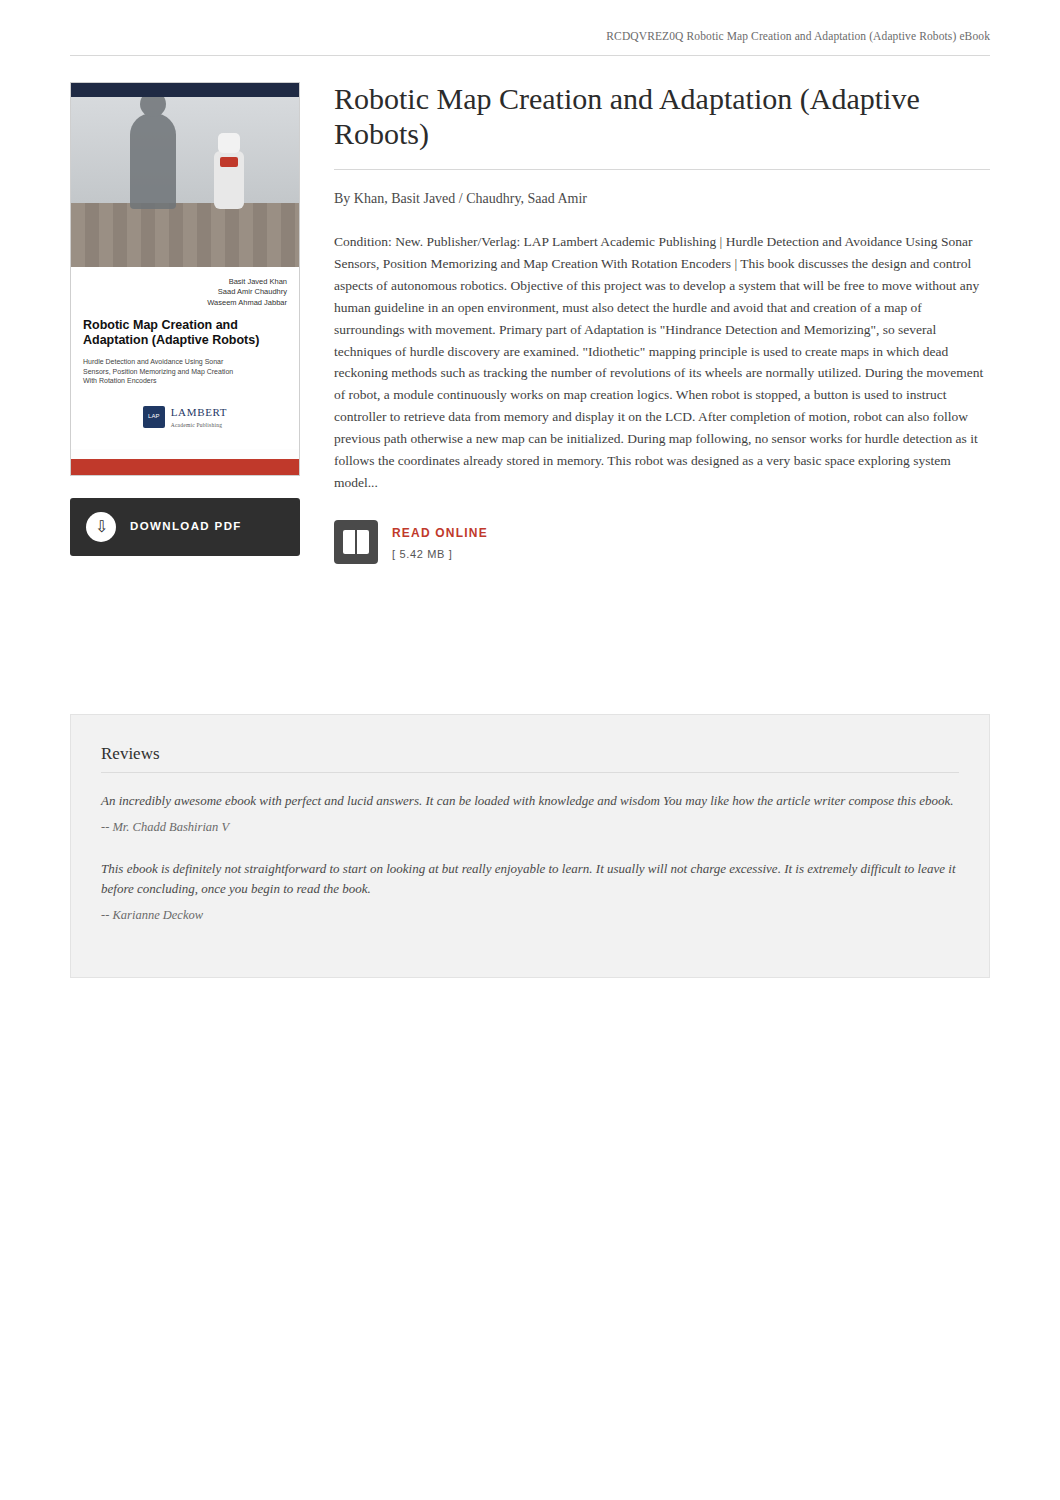RCDQVREZ0Q Robotic Map Creation and Adaptation (Adaptive Robots) eBook
Basit Javed Khan
Saad Amir Chaudhry
Waseem Ahmad Jabbar
Robotic Map Creation and Adaptation (Adaptive Robots)
Hurdle Detection and Avoidance Using Sonar
Sensors, Position Memorizing and Map Creation
With Rotation Encoders
LAP LAMBERTAcademic Publishing
⇩ DOWNLOAD PDF
Robotic Map Creation and Adaptation (Adaptive Robots)
By Khan, Basit Javed / Chaudhry, Saad Amir
Condition: New. Publisher/Verlag: LAP Lambert Academic Publishing | Hurdle Detection and Avoidance Using Sonar Sensors, Position Memorizing and Map Creation With Rotation Encoders | This book discusses the design and control aspects of autonomous robotics. Objective of this project was to develop a system that will be free to move without any human guideline in an open environment, must also detect the hurdle and avoid that and creation of a map of surroundings with movement. Primary part of Adaptation is "Hindrance Detection and Memorizing", so several techniques of hurdle discovery are examined. "Idiothetic" mapping principle is used to create maps in which dead reckoning methods such as tracking the number of revolutions of its wheels are normally utilized. During the movement of robot, a module continuously works on map creation logics. When robot is stopped, a button is used to instruct controller to retrieve data from memory and display it on the LCD. After completion of motion, robot can also follow previous path otherwise a new map can be initialized. During map following, no sensor works for hurdle detection as it follows the coordinates already stored in memory. This robot was designed as a very basic space exploring system model...
READ ONLINE
[ 5.42 MB ]
Reviews
An incredibly awesome ebook with perfect and lucid answers. It can be loaded with knowledge and wisdom You may like how the article writer compose this ebook.
-- Mr. Chadd Bashirian V
This ebook is definitely not straightforward to start on looking at but really enjoyable to learn. It usually will not charge excessive. It is extremely difficult to leave it before concluding, once you begin to read the book.
-- Karianne Deckow